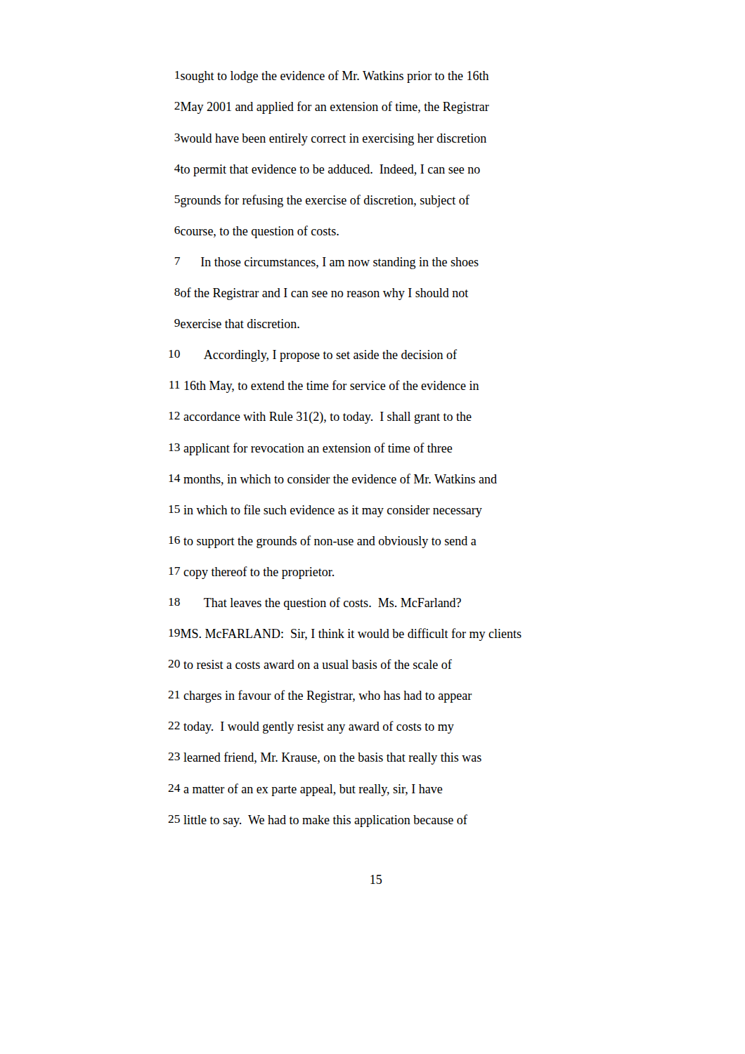| 1 | sought to lodge the evidence of Mr. Watkins prior to the 16th |
| 2 | May 2001 and applied for an extension of time, the Registrar |
| 3 | would have been entirely correct in exercising her discretion |
| 4 | to permit that evidence to be adduced. Indeed, I can see no |
| 5 | grounds for refusing the exercise of discretion, subject of |
| 6 | course, to the question of costs. |
| 7 | In those circumstances, I am now standing in the shoes |
| 8 | of the Registrar and I can see no reason why I should not |
| 9 | exercise that discretion. |
| 10 | Accordingly, I propose to set aside the decision of |
| 11 | 16th May, to extend the time for service of the evidence in |
| 12 | accordance with Rule 31(2), to today. I shall grant to the |
| 13 | applicant for revocation an extension of time of three |
| 14 | months, in which to consider the evidence of Mr. Watkins and |
| 15 | in which to file such evidence as it may consider necessary |
| 16 | to support the grounds of non-use and obviously to send a |
| 17 | copy thereof to the proprietor. |
| 18 | That leaves the question of costs. Ms. McFarland? |
| 19 | MS. McFARLAND: Sir, I think it would be difficult for my clients |
| 20 | to resist a costs award on a usual basis of the scale of |
| 21 | charges in favour of the Registrar, who has had to appear |
| 22 | today. I would gently resist any award of costs to my |
| 23 | learned friend, Mr. Krause, on the basis that really this was |
| 24 | a matter of an ex parte appeal, but really, sir, I have |
| 25 | little to say. We had to make this application because of |
15